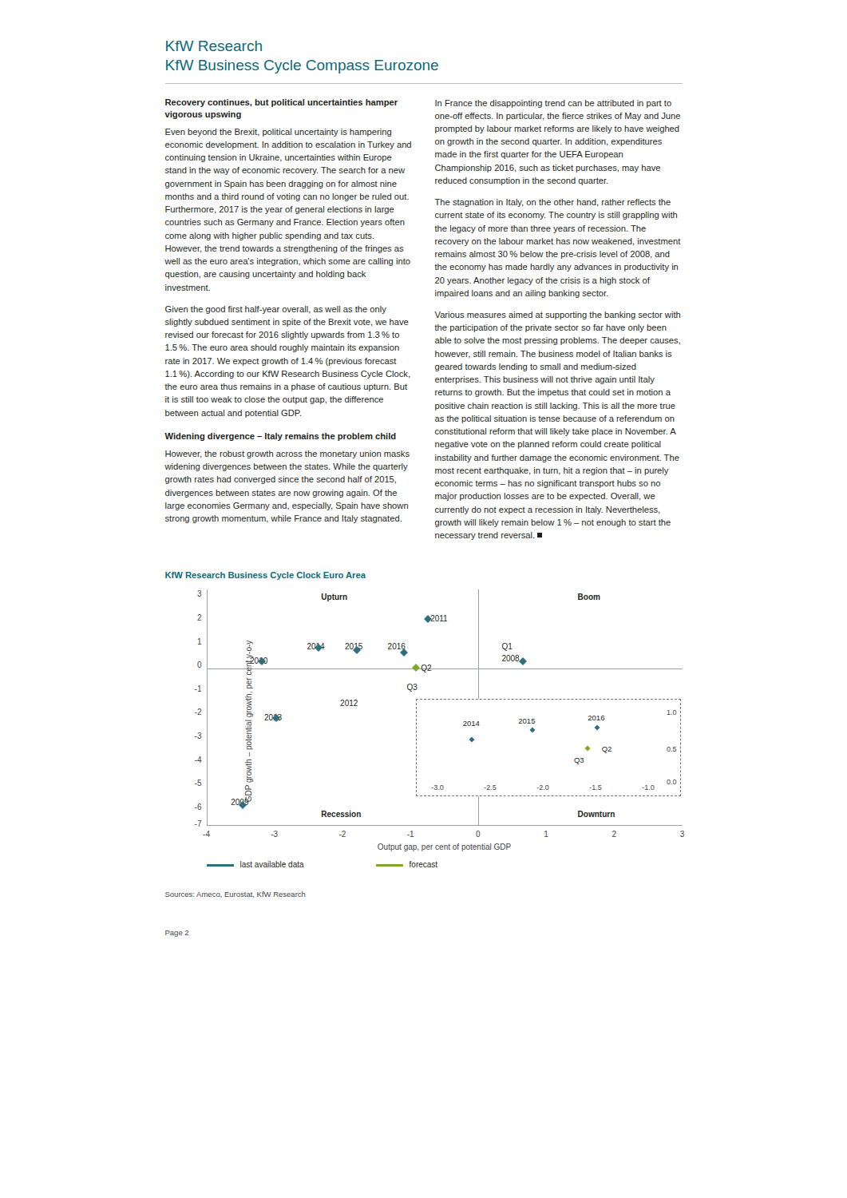KfW ResearchKfW Business Cycle Compass Eurozone
Recovery continues, but political uncertainties hamper vigorous upswing
Even beyond the Brexit, political uncertainty is hampering economic development. In addition to escalation in Turkey and continuing tension in Ukraine, uncertainties within Europe stand in the way of economic recovery. The search for a new government in Spain has been dragging on for almost nine months and a third round of voting can no longer be ruled out. Furthermore, 2017 is the year of general elections in large countries such as Germany and France. Election years often come along with higher public spending and tax cuts. However, the trend towards a strengthening of the fringes as well as the euro area's integration, which some are calling into question, are causing uncertainty and holding back investment.
Given the good first half-year overall, as well as the only slightly subdued sentiment in spite of the Brexit vote, we have revised our forecast for 2016 slightly upwards from 1.3 % to 1.5 %. The euro area should roughly maintain its expansion rate in 2017. We expect growth of 1.4 % (previous forecast 1.1 %). According to our KfW Research Business Cycle Clock, the euro area thus remains in a phase of cautious upturn. But it is still too weak to close the output gap, the difference between actual and potential GDP.
Widening divergence – Italy remains the problem child
However, the robust growth across the monetary union masks widening divergences between the states. While the quarterly growth rates had converged since the second half of 2015, divergences between states are now growing again. Of the large economies Germany and, especially, Spain have shown strong growth momentum, while France and Italy stagnated.
In France the disappointing trend can be attributed in part to one-off effects. In particular, the fierce strikes of May and June prompted by labour market reforms are likely to have weighed on growth in the second quarter. In addition, expenditures made in the first quarter for the UEFA European Championship 2016, such as ticket purchases, may have reduced consumption in the second quarter.
The stagnation in Italy, on the other hand, rather reflects the current state of its economy. The country is still grappling with the legacy of more than three years of recession. The recovery on the labour market has now weakened, investment remains almost 30 % below the pre-crisis level of 2008, and the economy has made hardly any advances in productivity in 20 years. Another legacy of the crisis is a high stock of impaired loans and an ailing banking sector.
Various measures aimed at supporting the banking sector with the participation of the private sector so far have only been able to solve the most pressing problems. The deeper causes, however, still remain. The business model of Italian banks is geared towards lending to small and medium-sized enterprises. This business will not thrive again until Italy returns to growth. But the impetus that could set in motion a positive chain reaction is still lacking. This is all the more true as the political situation is tense because of a referendum on constitutional reform that will likely take place in November. A negative vote on the planned reform could create political instability and further damage the economic environment. The most recent earthquake, in turn, hit a region that – in purely economic terms – has no significant transport hubs so no major production losses are to be expected. Overall, we currently do not expect a recession in Italy. Nevertheless, growth will likely remain below 1 % – not enough to start the necessary trend reversal.
KfW Research Business Cycle Clock Euro Area
GDP growth – potential growth, per cent y-o-y
3 2 1 0 -1 -2 -3 -4 -5 -6 -7
Upturn
Boom
Recession
Downturn
Q1
2008
2011
2016
2015
2014
2010
2013
2012
2009
Q2
Q3
2014
2015
2016
Q2
Q3
1.0 0.5 0.0 -3.0 -2.5 -2.0 -1.5 -1.0
-4 -3 -2 -1 0 1 2 3
Output gap, per cent of potential GDP
last available data
forecast
Sources: Ameco, Eurostat, KfW Research
Page 2